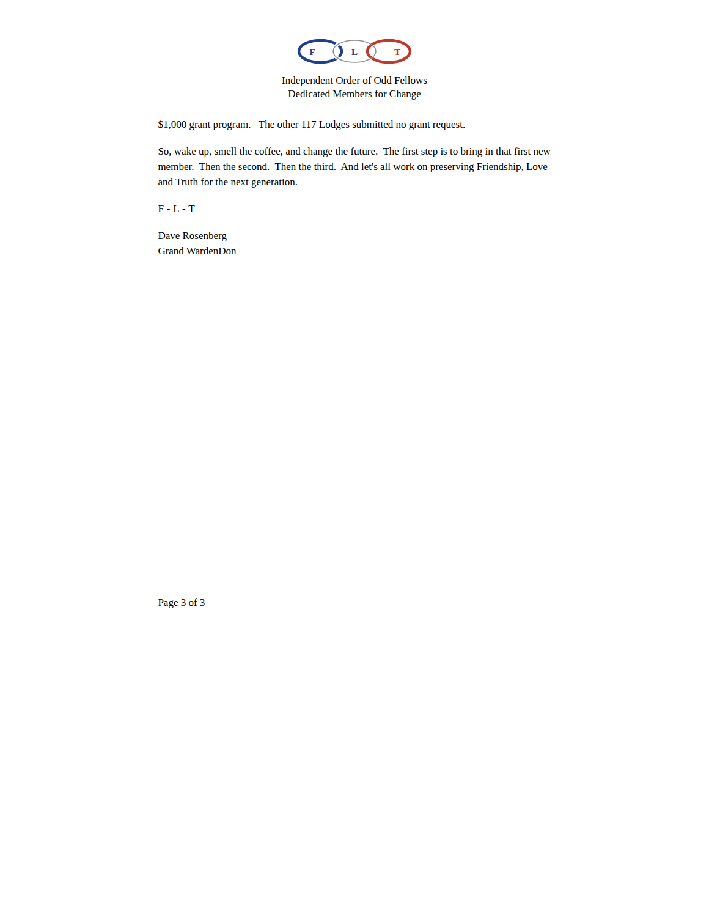F L T
Independent Order of Odd Fellows
Dedicated Members for Change
$1,000 grant program. The other 117 Lodges submitted no grant request.
So, wake up, smell the coffee, and change the future. The first step is to bring in that first new member. Then the second. Then the third. And let's all work on preserving Friendship, Love and Truth for the next generation.
F - L - T
Dave Rosenberg
Grand WardenDon
Page 3 of 3